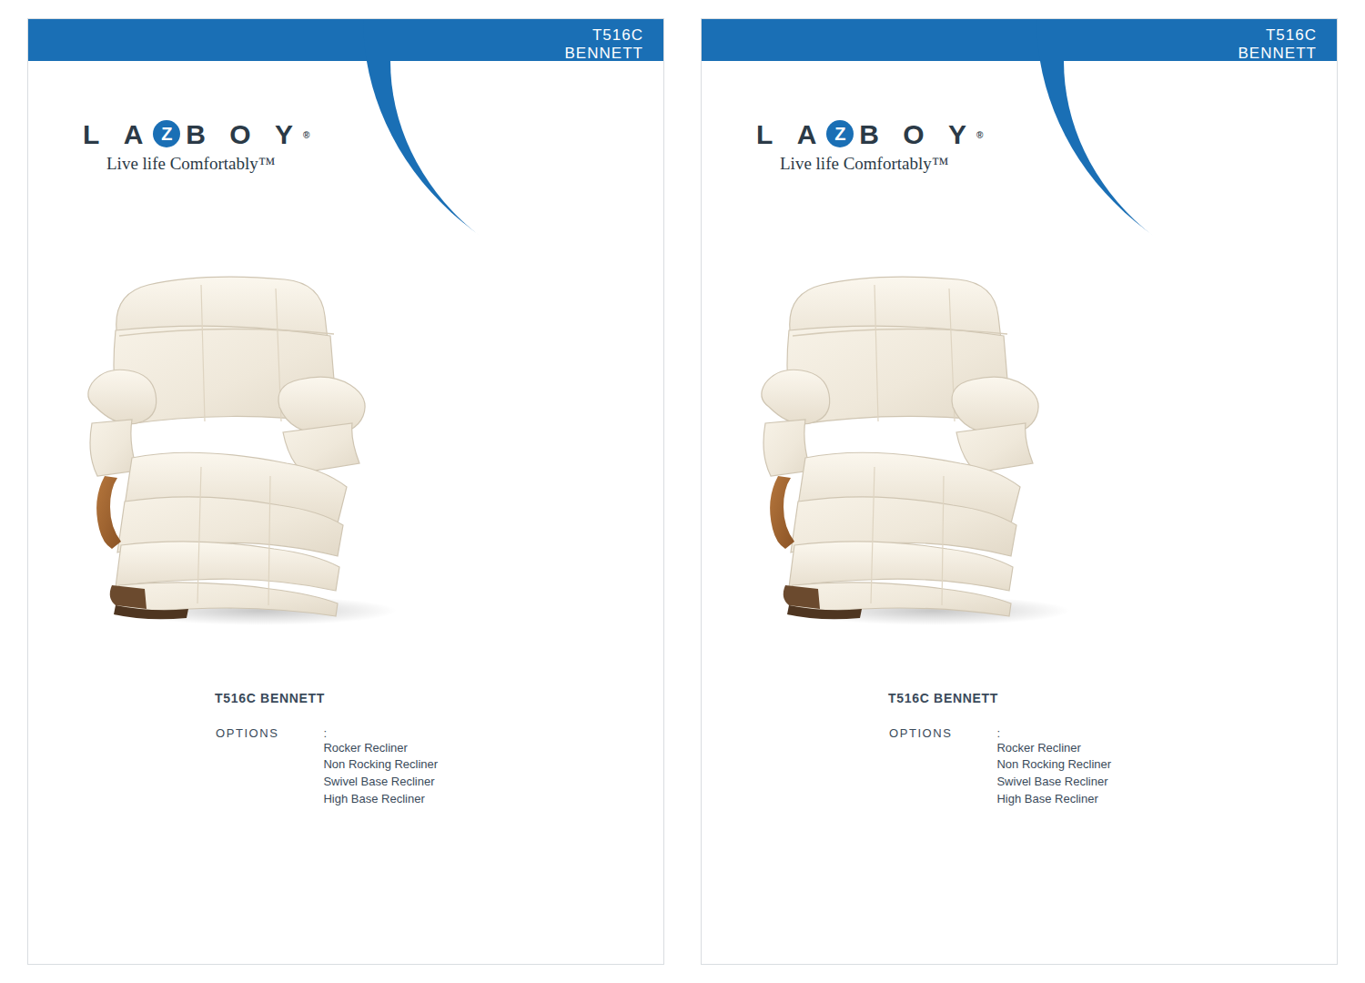T516C BENNETT
L AZB O Y®
Live life Comfortably™
T516C BENNETT
| OPTIONS | : Rocker Recliner Non Rocking Recliner Swivel Base Recliner High Base Recliner |
T516C BENNETT
L AZB O Y®
Live life Comfortably™
T516C BENNETT
| OPTIONS | : Rocker Recliner Non Rocking Recliner Swivel Base Recliner High Base Recliner |